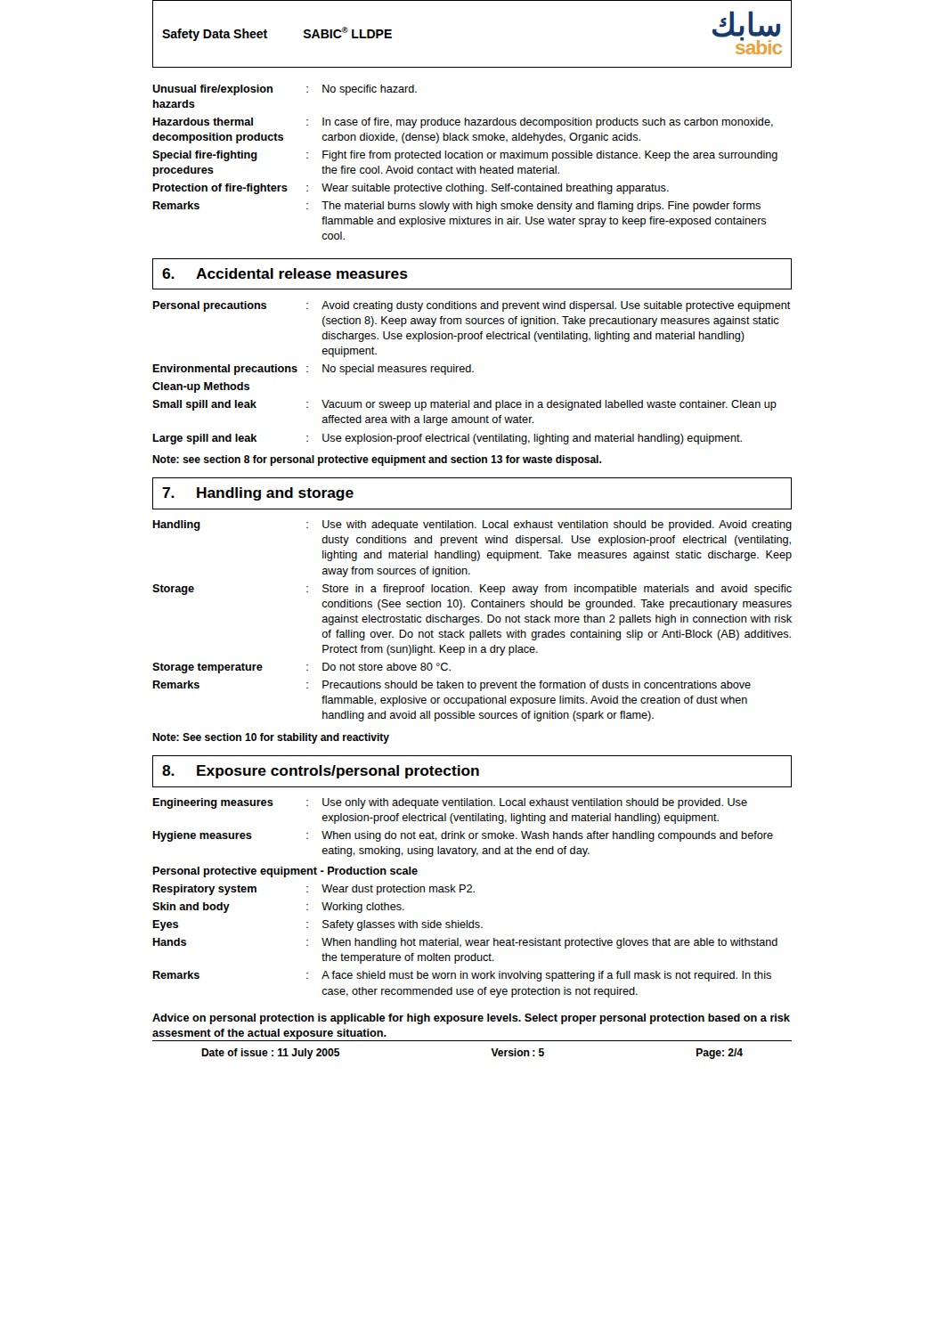Safety Data Sheet SABIC® LLDPE
سابك
sabic
| Unusual fire/explosion hazards | : | No specific hazard. |
| Hazardous thermal decomposition products | : | In case of fire, may produce hazardous decomposition products such as carbon monoxide, carbon dioxide, (dense) black smoke, aldehydes, Organic acids. |
| Special fire-fighting procedures | : | Fight fire from protected location or maximum possible distance. Keep the area surrounding the fire cool. Avoid contact with heated material. |
| Protection of fire-fighters | : | Wear suitable protective clothing. Self-contained breathing apparatus. |
| Remarks | : | The material burns slowly with high smoke density and flaming drips. Fine powder forms flammable and explosive mixtures in air. Use water spray to keep fire-exposed containers cool. |
6. Accidental release measures
| Personal precautions | : | Avoid creating dusty conditions and prevent wind dispersal. Use suitable protective equipment (section 8). Keep away from sources of ignition. Take precautionary measures against static discharges. Use explosion-proof electrical (ventilating, lighting and material handling) equipment. |
| Environmental precautions | : | No special measures required. |
| Clean-up Methods | | |
| Small spill and leak | : | Vacuum or sweep up material and place in a designated labelled waste container. Clean up affected area with a large amount of water. |
| Large spill and leak | : | Use explosion-proof electrical (ventilating, lighting and material handling) equipment. |
Note: see section 8 for personal protective equipment and section 13 for waste disposal.
7. Handling and storage
| Handling | : | Use with adequate ventilation. Local exhaust ventilation should be provided. Avoid creating dusty conditions and prevent wind dispersal. Use explosion-proof electrical (ventilating, lighting and material handling) equipment. Take measures against static discharge. Keep away from sources of ignition. |
| Storage | : | Store in a fireproof location. Keep away from incompatible materials and avoid specific conditions (See section 10). Containers should be grounded. Take precautionary measures against electrostatic discharges. Do not stack more than 2 pallets high in connection with risk of falling over. Do not stack pallets with grades containing slip or Anti-Block (AB) additives. Protect from (sun)light. Keep in a dry place. |
| Storage temperature | : | Do not store above 80 °C. |
| Remarks | : | Precautions should be taken to prevent the formation of dusts in concentrations above flammable, explosive or occupational exposure limits. Avoid the creation of dust when handling and avoid all possible sources of ignition (spark or flame). |
Note: See section 10 for stability and reactivity
8. Exposure controls/personal protection
| Engineering measures | : | Use only with adequate ventilation. Local exhaust ventilation should be provided. Use explosion-proof electrical (ventilating, lighting and material handling) equipment. |
| Hygiene measures | : | When using do not eat, drink or smoke. Wash hands after handling compounds and before eating, smoking, using lavatory, and at the end of day. |
| Personal protective equipment - Production scale |
| Respiratory system | : | Wear dust protection mask P2. |
| Skin and body | : | Working clothes. |
| Eyes | : | Safety glasses with side shields. |
| Hands | : | When handling hot material, wear heat-resistant protective gloves that are able to withstand the temperature of molten product. |
| Remarks | : | A face shield must be worn in work involving spattering if a full mask is not required. In this case, other recommended use of eye protection is not required. |
Advice on personal protection is applicable for high exposure levels. Select proper personal protection based on a risk assesment of the actual exposure situation.
Date of issue : 11 July 2005 Version : 5 Page: 2/4